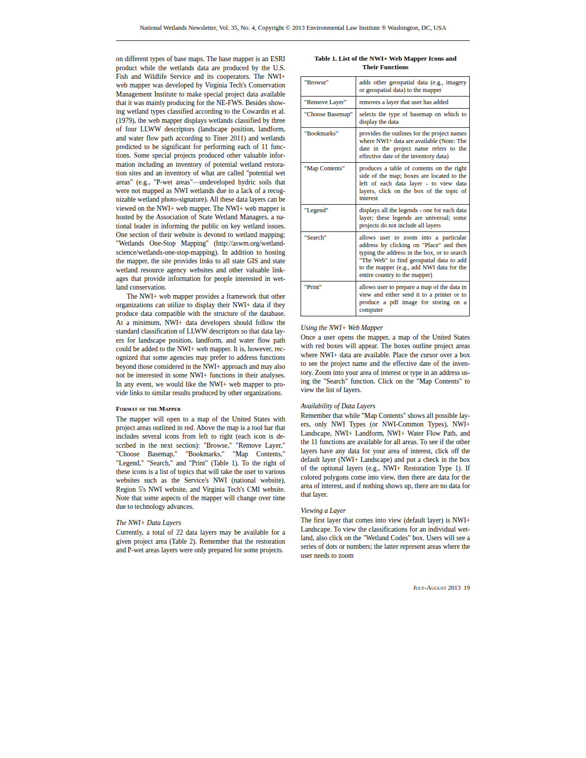National Wetlands Newsletter, Vol. 35, No. 4, Copyright © 2013 Environmental Law Institute ® Washington, DC, USA
on different types of base maps. The base mapper is an ESRI product while the wetlands data are produced by the U.S. Fish and Wildlife Service and its cooperators. The NWI+ web mapper was developed by Virginia Tech's Conservation Management Institute to make special project data available that it was mainly producing for the NE-FWS. Besides showing wetland types classified according to the Cowardin et al. (1979), the web mapper displays wetlands classified by three of four LLWW descriptors (landscape position, landform, and water flow path according to Tiner 2011) and wetlands predicted to be significant for performing each of 11 functions. Some special projects produced other valuable information including an inventory of potential wetland restoration sites and an inventory of what are called "potential wet areas" (e.g., "P-wet areas"—undeveloped hydric soils that were not mapped as NWI wetlands due to a lack of a recognizable wetland photo-signature). All these data layers can be viewed on the NWI+ web mapper. The NWI+ web mapper is hosted by the Association of State Wetland Managers, a national leader in informing the public on key wetland issues. One section of their website is devoted to wetland mapping: "Wetlands One-Stop Mapping" (http://aswm.org/wetland-science/wetlands-one-stop-mapping). In addition to hosting the mapper, the site provides links to all state GIS and state wetland resource agency websites and other valuable linkages that provide information for people interested in wetland conservation.
The NWI+ web mapper provides a framework that other organizations can utilize to display their NWI+ data if they produce data compatible with the structure of the database. At a minimum, NWI+ data developers should follow the standard classification of LLWW descriptors so that data layers for landscape position, landform, and water flow path could be added to the NWI+ web mapper. It is, however, recognized that some agencies may prefer to address functions beyond those considered in the NWI+ approach and may also not be interested in some NWI+ functions in their analyses. In any event, we would like the NWI+ web mapper to provide links to similar results produced by other organizations.
Format of the Mapper
The mapper will open to a map of the United States with project areas outlined in red. Above the map is a tool bar that includes several icons from left to right (each icon is described in the next section): "Browse," "Remove Layer," "Choose Basemap," "Bookmarks," "Map Contents," "Legend," "Search," and "Print" (Table 1). To the right of these icons is a list of topics that will take the user to various websites such as the Service's NWI (national website), Region 5's NWI website, and Virginia Tech's CMI website. Note that some aspects of the mapper will change over time due to technology advances.
The NWI+ Data Layers
Currently, a total of 22 data layers may be available for a given project area (Table 2). Remember that the restoration and P-wet areas layers were only prepared for some projects.
Table 1. List of the NWI+ Web Mapper Icons and
Their Functions
| "Browse" | adds other geospatial data (e.g., imagery or geospatial data) to the mapper |
| "Remove Layer" | removes a layer that user has added |
| "Choose Basemap" | selects the type of basemap on which to display the data |
| "Bookmarks" | provides the outlines for the project names where NWI+ data are available (Note: The date in the project name refers to the effective date of the inventory data) |
| "Map Contents" | produces a table of contents on the right side of the map; boxes are located to the left of each data layer - to view data layers, click on the box of the topic of interest |
| "Legend" | displays all the legends - one for each data layer; these legends are universal; some projects do not include all layers |
| "Search" | allows user to zoom into a particular address by clicking on "Place" and then typing the address in the box, or to search "The Web" to find geospatial data to add to the mapper (e.g., add NWI data for the entire country to the mapper) |
| "Print" | allows user to prepare a map of the data in view and either send it to a printer or to produce a pdf image for storing on a computer |
Using the NWI+ Web Mapper
Once a user opens the mapper, a map of the United States with red boxes will appear. The boxes outline project areas where NWI+ data are available. Place the cursor over a box to see the project name and the effective date of the inventory. Zoom into your area of interest or type in an address using the "Search" function. Click on the "Map Contents" to view the list of layers.
Availability of Data Layers
Remember that while "Map Contents" shows all possible layers, only NWI Types (or NWI-Common Types), NWI+ Landscape, NWI+ Landform, NWI+ Water Flow Path, and the 11 functions are available for all areas. To see if the other layers have any data for your area of interest, click off the default layer (NWI+ Landscape) and put a check in the box of the optional layers (e.g., NWI+ Restoration Type 1). If colored polygons come into view, then there are data for the area of interest, and if nothing shows up, there are no data for that layer.
Viewing a Layer
The first layer that comes into view (default layer) is NWI+ Landscape. To view the classifications for an individual wetland, also click on the "Wetland Codes" box. Users will see a series of dots or numbers; the latter represent areas where the user needs to zoom
July-August 201319